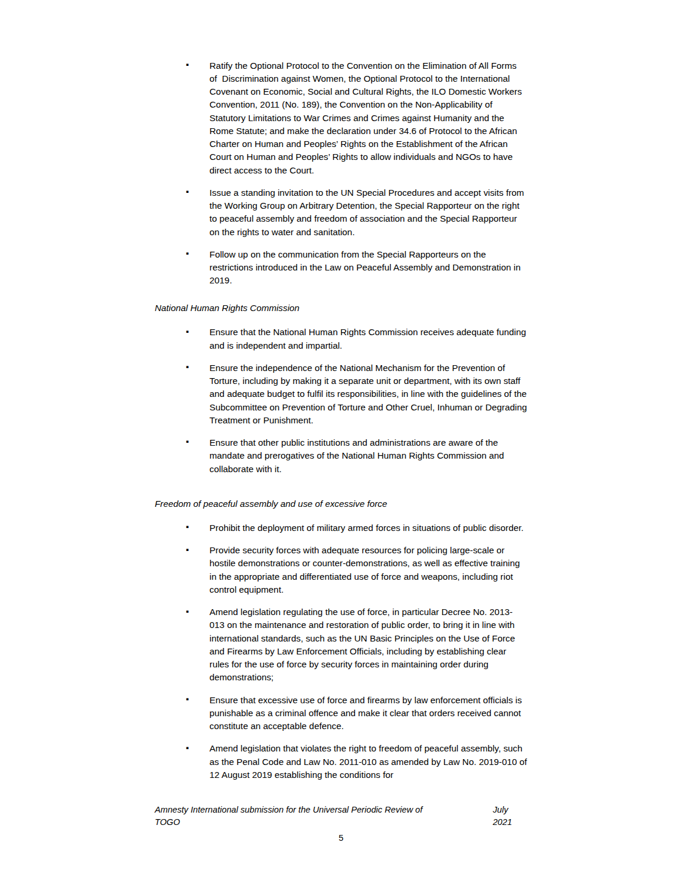Ratify the Optional Protocol to the Convention on the Elimination of All Forms of Discrimination against Women, the Optional Protocol to the International Covenant on Economic, Social and Cultural Rights, the ILO Domestic Workers Convention, 2011 (No. 189), the Convention on the Non-Applicability of Statutory Limitations to War Crimes and Crimes against Humanity and the Rome Statute; and make the declaration under 34.6 of Protocol to the African Charter on Human and Peoples’ Rights on the Establishment of the African Court on Human and Peoples’ Rights to allow individuals and NGOs to have direct access to the Court.
Issue a standing invitation to the UN Special Procedures and accept visits from the Working Group on Arbitrary Detention, the Special Rapporteur on the right to peaceful assembly and freedom of association and the Special Rapporteur on the rights to water and sanitation.
Follow up on the communication from the Special Rapporteurs on the restrictions introduced in the Law on Peaceful Assembly and Demonstration in 2019.
National Human Rights Commission
Ensure that the National Human Rights Commission receives adequate funding and is independent and impartial.
Ensure the independence of the National Mechanism for the Prevention of Torture, including by making it a separate unit or department, with its own staff and adequate budget to fulfil its responsibilities, in line with the guidelines of the Subcommittee on Prevention of Torture and Other Cruel, Inhuman or Degrading Treatment or Punishment.
Ensure that other public institutions and administrations are aware of the mandate and prerogatives of the National Human Rights Commission and collaborate with it.
Freedom of peaceful assembly and use of excessive force
Prohibit the deployment of military armed forces in situations of public disorder.
Provide security forces with adequate resources for policing large-scale or hostile demonstrations or counter-demonstrations, as well as effective training in the appropriate and differentiated use of force and weapons, including riot control equipment.
Amend legislation regulating the use of force, in particular Decree No. 2013-013 on the maintenance and restoration of public order, to bring it in line with international standards, such as the UN Basic Principles on the Use of Force and Firearms by Law Enforcement Officials, including by establishing clear rules for the use of force by security forces in maintaining order during demonstrations;
Ensure that excessive use of force and firearms by law enforcement officials is punishable as a criminal offence and make it clear that orders received cannot constitute an acceptable defence.
Amend legislation that violates the right to freedom of peaceful assembly, such as the Penal Code and Law No. 2011-010 as amended by Law No. 2019-010 of 12 August 2019 establishing the conditions for
Amnesty International submission for the Universal Periodic Review of TOGO July 2021
5